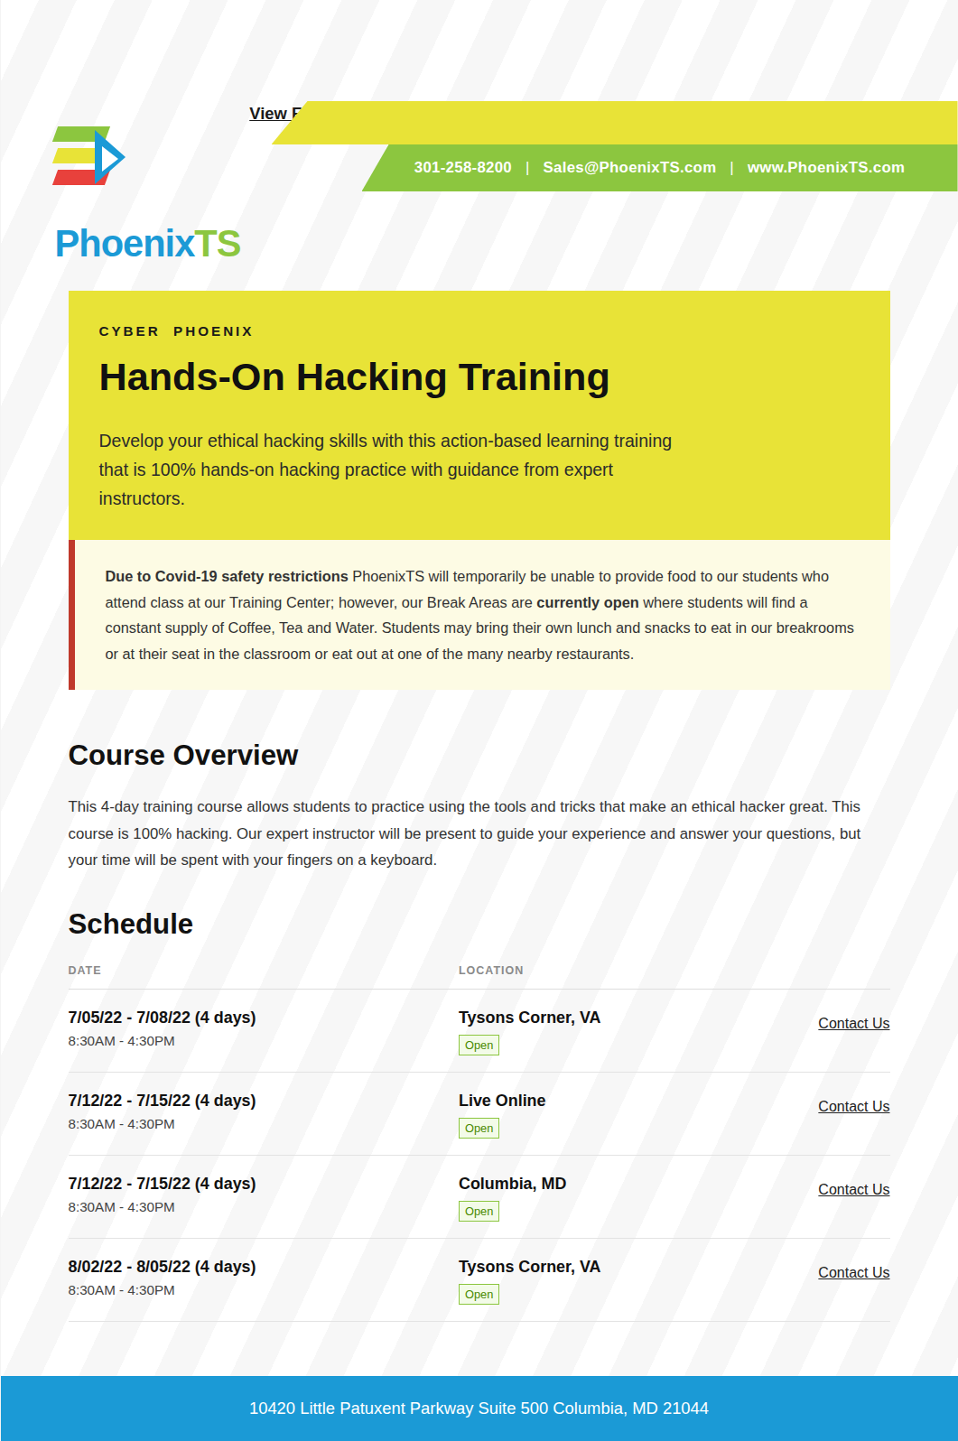301-258-8200 | Sales@PhoenixTS.com | www.PhoenixTS.com
Phoenix TS
View Full Course Details including Latest Schedule Online
CYBER PHOENIX
Hands-On Hacking Training
Develop your ethical hacking skills with this action-based learning training that is 100% hands-on hacking practice with guidance from expert instructors.
Due to Covid-19 safety restrictions PhoenixTS will temporarily be unable to provide food to our students who attend class at our Training Center; however, our Break Areas are currently open where students will find a constant supply of Coffee, Tea and Water. Students may bring their own lunch and snacks to eat in our breakrooms or at their seat in the classroom or eat out at one of the many nearby restaurants.
Course Overview
This 4-day training course allows students to practice using the tools and tricks that make an ethical hacker great. This course is 100% hacking. Our expert instructor will be present to guide your experience and answer your questions, but your time will be spent with your fingers on a keyboard.
Schedule
| DATE | LOCATION | |
| --- | --- | --- |
| 7/05/22 - 7/08/22 (4 days) 8:30AM - 4:30PM | Tysons Corner, VA Open | Contact Us |
| 7/12/22 - 7/15/22 (4 days) 8:30AM - 4:30PM | Live Online Open | Contact Us |
| 7/12/22 - 7/15/22 (4 days) 8:30AM - 4:30PM | Columbia, MD Open | Contact Us |
| 8/02/22 - 8/05/22 (4 days) 8:30AM - 4:30PM | Tysons Corner, VA Open | Contact Us |
10420 Little Patuxent Parkway Suite 500 Columbia, MD 21044